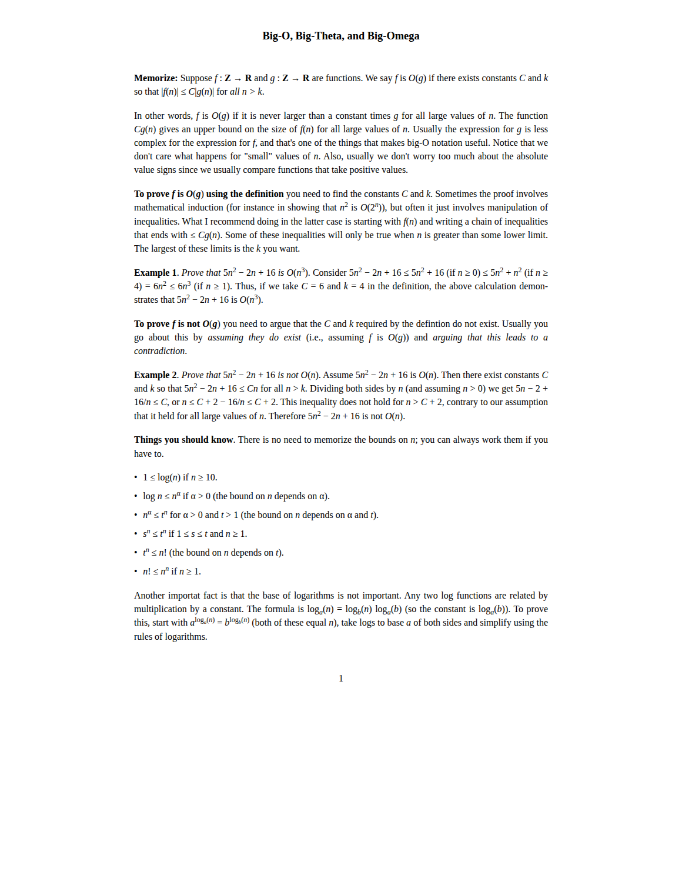Big-O, Big-Theta, and Big-Omega
Memorize: Suppose f : Z → R and g : Z → R are functions. We say f is O(g) if there exists constants C and k so that |f(n)| ≤ C|g(n)| for all n > k.
In other words, f is O(g) if it is never larger than a constant times g for all large values of n. The function Cg(n) gives an upper bound on the size of f(n) for all large values of n. Usually the expression for g is less complex for the expression for f, and that's one of the things that makes big-O notation useful. Notice that we don't care what happens for "small" values of n. Also, usually we don't worry too much about the absolute value signs since we usually compare functions that take positive values.
To prove f is O(g) using the definition you need to find the constants C and k. Sometimes the proof involves mathematical induction (for instance in showing that n2 is O(2n)), but often it just involves manipulation of inequalities. What I recommend doing in the latter case is starting with f(n) and writing a chain of inequalities that ends with ≤ Cg(n). Some of these inequalities will only be true when n is greater than some lower limit. The largest of these limits is the k you want.
Example 1. Prove that 5n2 − 2n + 16 is O(n3). Consider 5n2 − 2n + 16 ≤ 5n2 + 16 (if n ≥ 0) ≤ 5n2 + n2 (if n ≥ 4) = 6n2 ≤ 6n3 (if n ≥ 1). Thus, if we take C = 6 and k = 4 in the definition, the above calculation demonstrates that 5n2 − 2n + 16 is O(n3).
To prove f is not O(g) you need to argue that the C and k required by the defintion do not exist. Usually you go about this by assuming they do exist (i.e., assuming f is O(g)) and arguing that this leads to a contradiction.
Example 2. Prove that 5n2 − 2n + 16 is not O(n). Assume 5n2 − 2n + 16 is O(n). Then there exist constants C and k so that 5n2 − 2n + 16 ≤ Cn for all n > k. Dividing both sides by n (and assuming n > 0) we get 5n − 2 + 16/n ≤ C, or n ≤ C + 2 − 16/n ≤ C + 2. This inequality does not hold for n > C + 2, contrary to our assumption that it held for all large values of n. Therefore 5n2 − 2n + 16 is not O(n).
Things you should know. There is no need to memorize the bounds on n; you can always work them if you have to.
1 ≤ log(n) if n ≥ 10.
log n ≤ nα if α > 0 (the bound on n depends on α).
nα ≤ tn for α > 0 and t > 1 (the bound on n depends on α and t).
sn ≤ tn if 1 ≤ s ≤ t and n ≥ 1.
tn ≤ n! (the bound on n depends on t).
n! ≤ nn if n ≥ 1.
Another importat fact is that the base of logarithms is not important. Any two log functions are related by multiplication by a constant. The formula is loga(n) = logb(n) loga(b) (so the constant is loga(b)). To prove this, start with aloga(n) = blogb(n) (both of these equal n), take logs to base a of both sides and simplify using the rules of logarithms.
1